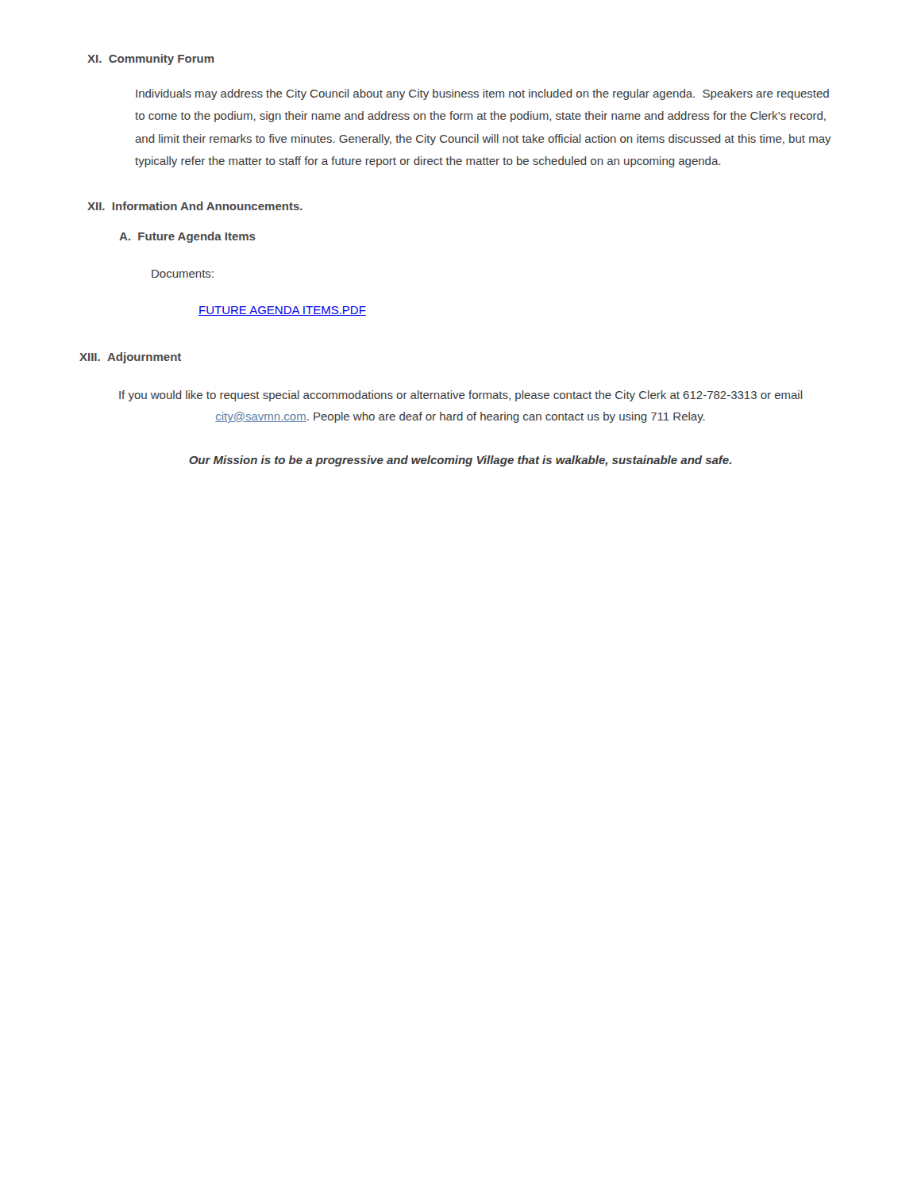XI. Community Forum
Individuals may address the City Council about any City business item not included on the regular agenda. Speakers are requested to come to the podium, sign their name and address on the form at the podium, state their name and address for the Clerk’s record, and limit their remarks to five minutes. Generally, the City Council will not take official action on items discussed at this time, but may typically refer the matter to staff for a future report or direct the matter to be scheduled on an upcoming agenda.
XII. Information And Announcements.
A. Future Agenda Items
Documents:
FUTURE AGENDA ITEMS.PDF
XIII. Adjournment
If you would like to request special accommodations or alternative formats, please contact the City Clerk at 612-782-3313 or email city@savmn.com. People who are deaf or hard of hearing can contact us by using 711 Relay.
Our Mission is to be a progressive and welcoming Village that is walkable, sustainable and safe.